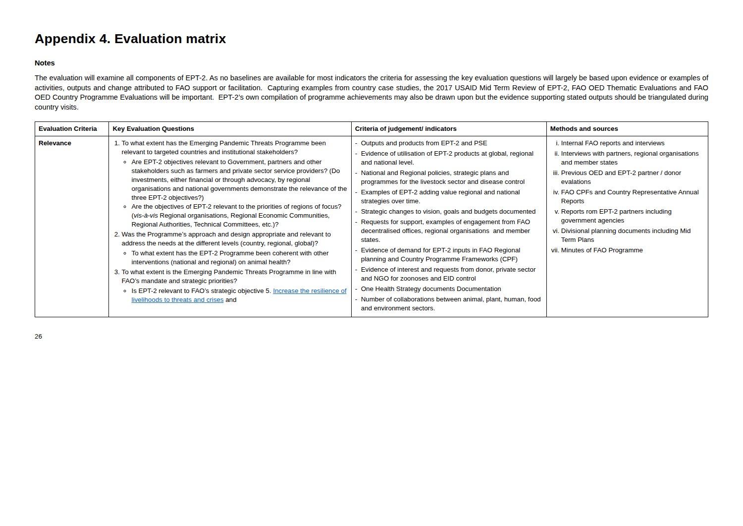Appendix 4. Evaluation matrix
Notes
The evaluation will examine all components of EPT-2. As no baselines are available for most indicators the criteria for assessing the key evaluation questions will largely be based upon evidence or examples of activities, outputs and change attributed to FAO support or facilitation. Capturing examples from country case studies, the 2017 USAID Mid Term Review of EPT-2, FAO OED Thematic Evaluations and FAO OED Country Programme Evaluations will be important. EPT-2’s own compilation of programme achievements may also be drawn upon but the evidence supporting stated outputs should be triangulated during country visits.
| Evaluation Criteria | Key Evaluation Questions | Criteria of judgement/ indicators | Methods and sources |
| --- | --- | --- | --- |
| Relevance | To what extent has the Emerging Pandemic Threats Programme been relevant to targeted countries and institutional stakeholders? Are EPT-2 objectives relevant to Government, partners and other stakeholders such as farmers and private sector service providers? (Do investments, either financial or through advocacy, by regional organisations and national governments demonstrate the relevance of the three EPT-2 objectives?) Are the objectives of EPT-2 relevant to the priorities of regions of focus? ( vis-à-vis Regional organisations, Regional Economic Communities, Regional Authorities, Technical Committees, etc.)? Was the Programme’s approach and design appropriate and relevant to address the needs at the different levels (country, regional, global)? To what extent has the EPT-2 Programme been coherent with other interventions (national and regional) on animal health? To what extent is the Emerging Pandemic Threats Programme in line with FAO’s mandate and strategic priorities? Is EPT-2 relevant to FAO’s strategic objective 5. Increase the resilience of livelihoods to threats and crises and | Outputs and products from EPT-2 and PSE Evidence of utilisation of EPT-2 products at global, regional and national level. National and Regional policies, strategic plans and programmes for the livestock sector and disease control Examples of EPT-2 adding value regional and national strategies over time. Strategic changes to vision, goals and budgets documented Requests for support, examples of engagement from FAO decentralised offices, regional organisations and member states. Evidence of demand for EPT-2 inputs in FAO Regional planning and Country Programme Frameworks (CPF) Evidence of interest and requests from donor, private sector and NGO for zoonoses and EID control One Health Strategy documents Documentation Number of collaborations between animal, plant, human, food and environment sectors. | Internal FAO reports and interviews Interviews with partners, regional organisations and member states Previous OED and EPT-2 partner / donor evalations FAO CPFs and Country Representative Annual Reports Reports rom EPT-2 partners including government agencies Divisional planning documents including Mid Term Plans Minutes of FAO Programme |
26